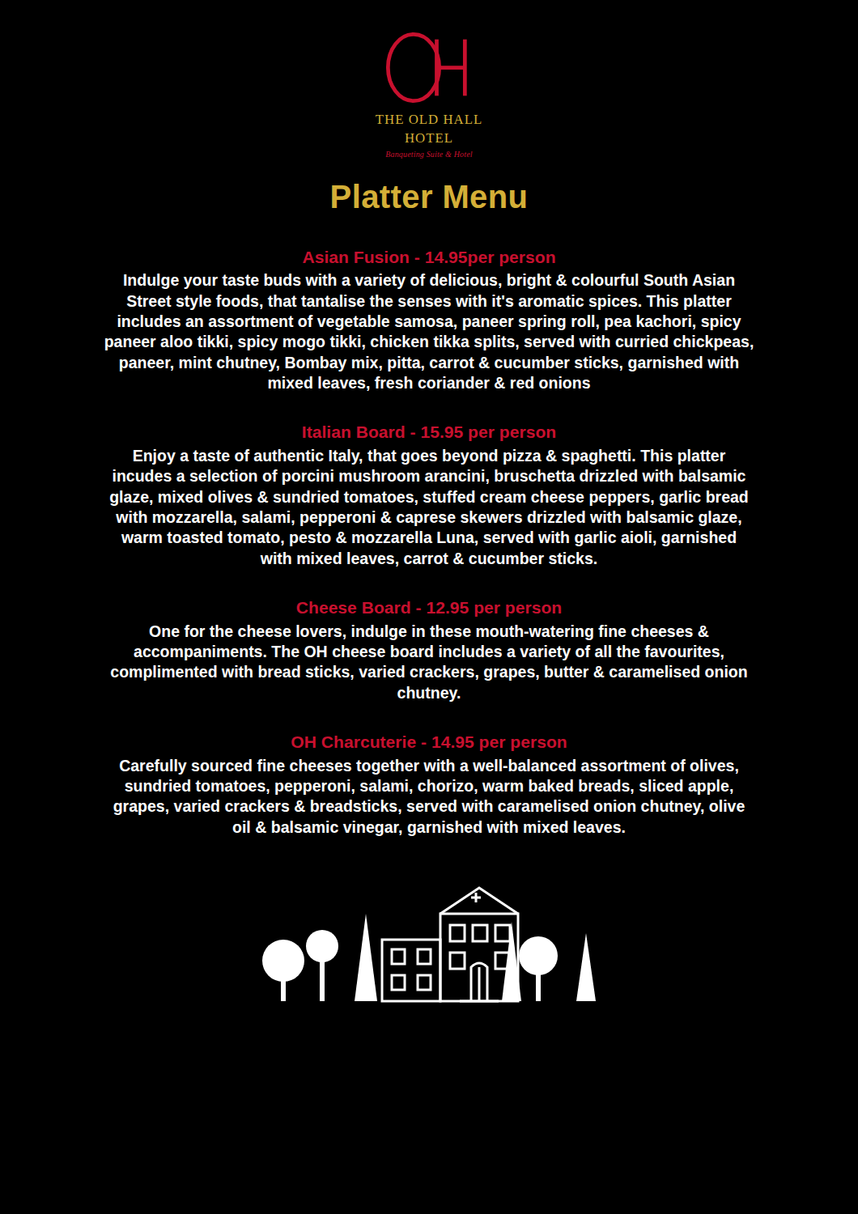The Old Hall Hotel
Banqueting Suite & Hotel
Platter Menu
Asian Fusion - 14.95per person
Indulge your taste buds with a variety of delicious, bright & colourful South Asian Street style foods, that tantalise the senses with it's aromatic spices. This platter includes an assortment of vegetable samosa, paneer spring roll, pea kachori, spicy paneer aloo tikki, spicy mogo tikki, chicken tikka splits, served with curried chickpeas, paneer, mint chutney, Bombay mix, pitta, carrot & cucumber sticks, garnished with mixed leaves, fresh coriander & red onions
Italian Board - 15.95 per person
Enjoy a taste of authentic Italy, that goes beyond pizza & spaghetti. This platter incudes a selection of porcini mushroom arancini, bruschetta drizzled with balsamic glaze, mixed olives & sundried tomatoes, stuffed cream cheese peppers, garlic bread with mozzarella, salami, pepperoni & caprese skewers drizzled with balsamic glaze, warm toasted tomato, pesto & mozzarella Luna, served with garlic aioli, garnished with mixed leaves, carrot & cucumber sticks.
Cheese Board - 12.95 per person
One for the cheese lovers, indulge in these mouth-watering fine cheeses & accompaniments. The OH cheese board includes a variety of all the favourites, complimented with bread sticks, varied crackers, grapes, butter & caramelised onion chutney.
OH Charcuterie - 14.95 per person
Carefully sourced fine cheeses together with a well-balanced assortment of olives, sundried tomatoes, pepperoni, salami, chorizo, warm baked breads, sliced apple, grapes, varied crackers & breadsticks, served with caramelised onion chutney, olive oil & balsamic vinegar, garnished with mixed leaves.